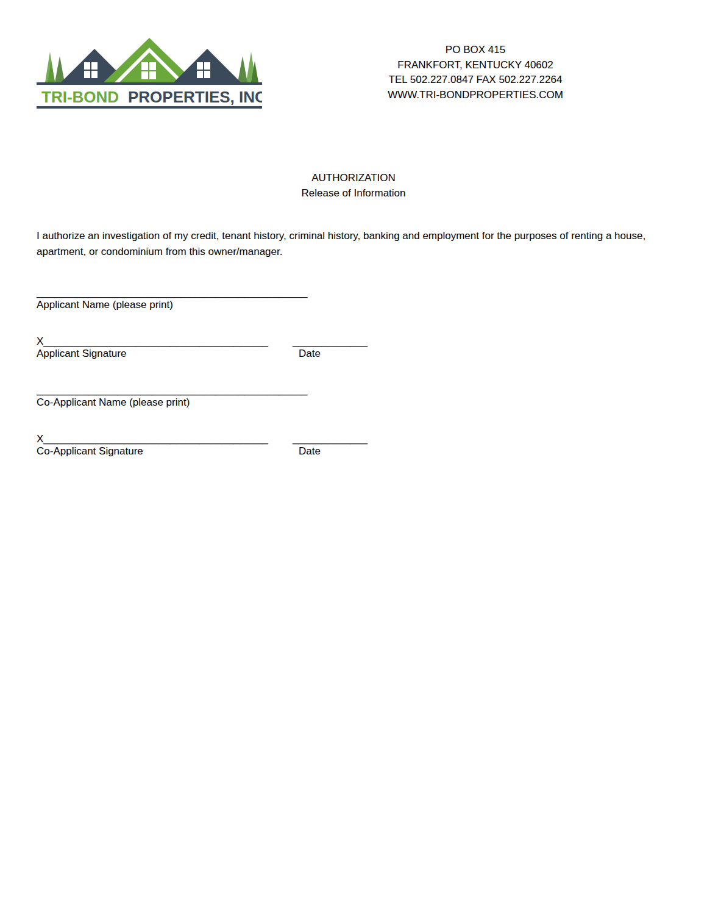TRI-BOND PROPERTIES, INC.
PO BOX 415
FRANKFORT, KENTUCKY 40602
TEL 502.227.0847 FAX 502.227.2264
WWW.TRI-BONDPROPERTIES.COM
AUTHORIZATION Release of Information
I authorize an investigation of my credit, tenant history, criminal history, banking and employment for the purposes of renting a house, apartment, or condominium from this owner/manager.
_______________________________________________
Applicant Name (please print)
X_______________________________________ _____________
Applicant Signature Date
_______________________________________________
Co-Applicant Name (please print)
X_______________________________________ _____________
Co-Applicant Signature Date